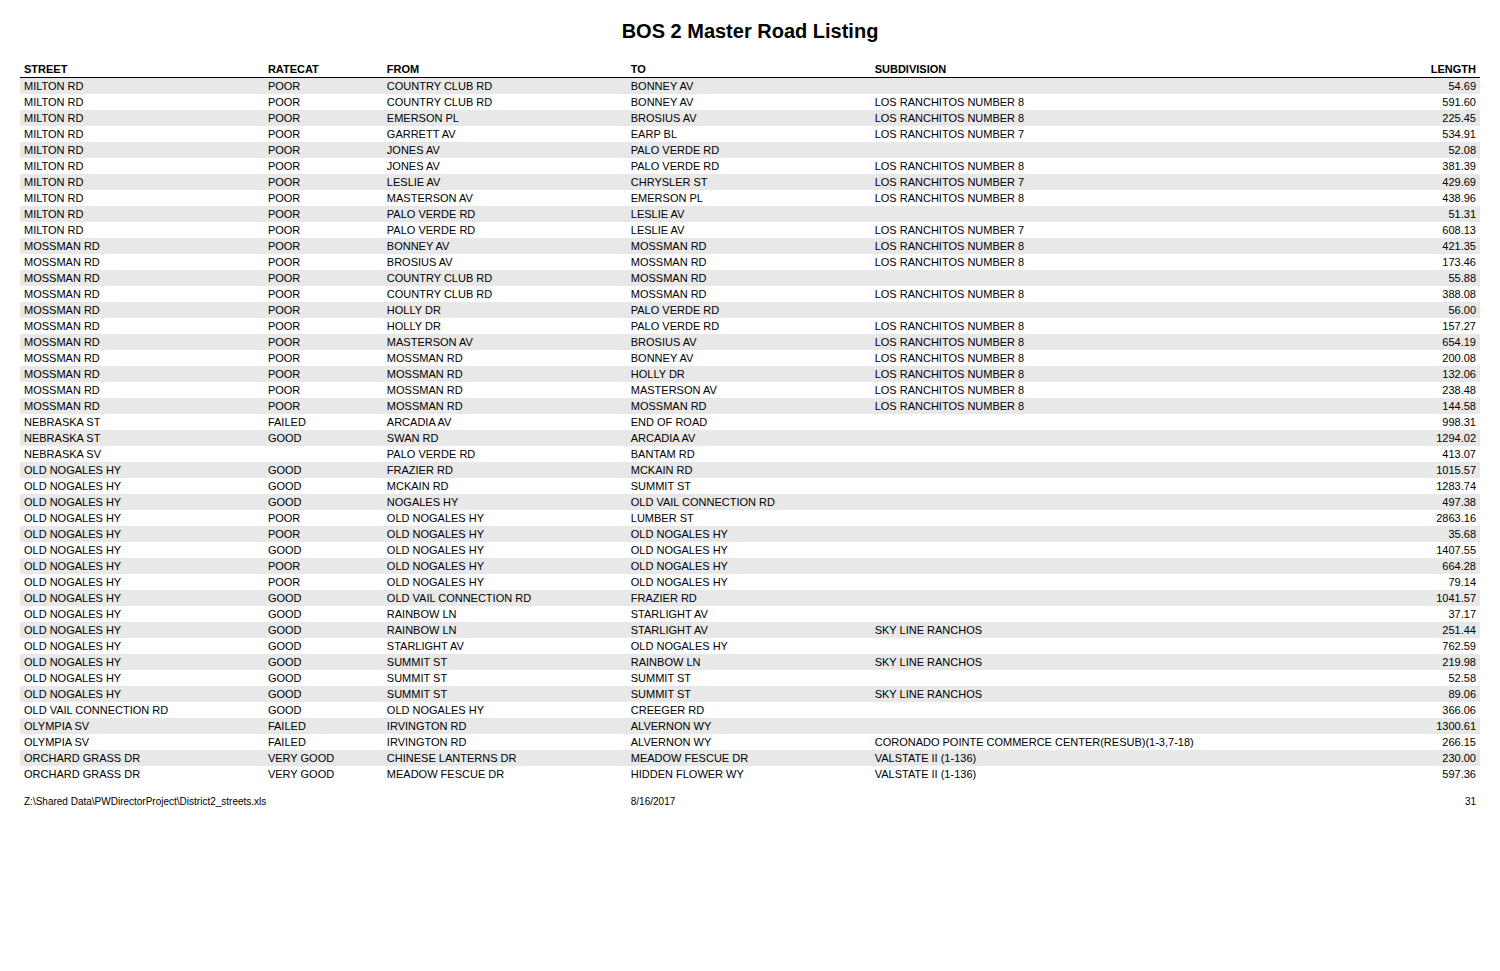BOS 2 Master Road Listing
| STREET | RATECAT | FROM | TO | SUBDIVISION | LENGTH |
| --- | --- | --- | --- | --- | --- |
| MILTON RD | POOR | COUNTRY CLUB RD | BONNEY AV | | 54.69 |
| MILTON RD | POOR | COUNTRY CLUB RD | BONNEY AV | LOS RANCHITOS NUMBER 8 | 591.60 |
| MILTON RD | POOR | EMERSON PL | BROSIUS AV | LOS RANCHITOS NUMBER 8 | 225.45 |
| MILTON RD | POOR | GARRETT AV | EARP BL | LOS RANCHITOS NUMBER 7 | 534.91 |
| MILTON RD | POOR | JONES AV | PALO VERDE RD | | 52.08 |
| MILTON RD | POOR | JONES AV | PALO VERDE RD | LOS RANCHITOS NUMBER 8 | 381.39 |
| MILTON RD | POOR | LESLIE AV | CHRYSLER ST | LOS RANCHITOS NUMBER 7 | 429.69 |
| MILTON RD | POOR | MASTERSON AV | EMERSON PL | LOS RANCHITOS NUMBER 8 | 438.96 |
| MILTON RD | POOR | PALO VERDE RD | LESLIE AV | | 51.31 |
| MILTON RD | POOR | PALO VERDE RD | LESLIE AV | LOS RANCHITOS NUMBER 7 | 608.13 |
| MOSSMAN RD | POOR | BONNEY AV | MOSSMAN RD | LOS RANCHITOS NUMBER 8 | 421.35 |
| MOSSMAN RD | POOR | BROSIUS AV | MOSSMAN RD | LOS RANCHITOS NUMBER 8 | 173.46 |
| MOSSMAN RD | POOR | COUNTRY CLUB RD | MOSSMAN RD | | 55.88 |
| MOSSMAN RD | POOR | COUNTRY CLUB RD | MOSSMAN RD | LOS RANCHITOS NUMBER 8 | 388.08 |
| MOSSMAN RD | POOR | HOLLY DR | PALO VERDE RD | | 56.00 |
| MOSSMAN RD | POOR | HOLLY DR | PALO VERDE RD | LOS RANCHITOS NUMBER 8 | 157.27 |
| MOSSMAN RD | POOR | MASTERSON AV | BROSIUS AV | LOS RANCHITOS NUMBER 8 | 654.19 |
| MOSSMAN RD | POOR | MOSSMAN RD | BONNEY AV | LOS RANCHITOS NUMBER 8 | 200.08 |
| MOSSMAN RD | POOR | MOSSMAN RD | HOLLY DR | LOS RANCHITOS NUMBER 8 | 132.06 |
| MOSSMAN RD | POOR | MOSSMAN RD | MASTERSON AV | LOS RANCHITOS NUMBER 8 | 238.48 |
| MOSSMAN RD | POOR | MOSSMAN RD | MOSSMAN RD | LOS RANCHITOS NUMBER 8 | 144.58 |
| NEBRASKA ST | FAILED | ARCADIA AV | END OF ROAD | | 998.31 |
| NEBRASKA ST | GOOD | SWAN RD | ARCADIA AV | | 1294.02 |
| NEBRASKA SV | | PALO VERDE RD | BANTAM RD | | 413.07 |
| OLD NOGALES HY | GOOD | FRAZIER RD | MCKAIN RD | | 1015.57 |
| OLD NOGALES HY | GOOD | MCKAIN RD | SUMMIT ST | | 1283.74 |
| OLD NOGALES HY | GOOD | NOGALES HY | OLD VAIL CONNECTION RD | | 497.38 |
| OLD NOGALES HY | POOR | OLD NOGALES HY | LUMBER ST | | 2863.16 |
| OLD NOGALES HY | POOR | OLD NOGALES HY | OLD NOGALES HY | | 35.68 |
| OLD NOGALES HY | GOOD | OLD NOGALES HY | OLD NOGALES HY | | 1407.55 |
| OLD NOGALES HY | POOR | OLD NOGALES HY | OLD NOGALES HY | | 664.28 |
| OLD NOGALES HY | POOR | OLD NOGALES HY | OLD NOGALES HY | | 79.14 |
| OLD NOGALES HY | GOOD | OLD VAIL CONNECTION RD | FRAZIER RD | | 1041.57 |
| OLD NOGALES HY | GOOD | RAINBOW LN | STARLIGHT AV | | 37.17 |
| OLD NOGALES HY | GOOD | RAINBOW LN | STARLIGHT AV | SKY LINE RANCHOS | 251.44 |
| OLD NOGALES HY | GOOD | STARLIGHT AV | OLD NOGALES HY | | 762.59 |
| OLD NOGALES HY | GOOD | SUMMIT ST | RAINBOW LN | SKY LINE RANCHOS | 219.98 |
| OLD NOGALES HY | GOOD | SUMMIT ST | SUMMIT ST | | 52.58 |
| OLD NOGALES HY | GOOD | SUMMIT ST | SUMMIT ST | SKY LINE RANCHOS | 89.06 |
| OLD VAIL CONNECTION RD | GOOD | OLD NOGALES HY | CREEGER RD | | 366.06 |
| OLYMPIA SV | FAILED | IRVINGTON RD | ALVERNON WY | | 1300.61 |
| OLYMPIA SV | FAILED | IRVINGTON RD | ALVERNON WY | CORONADO POINTE COMMERCE CENTER(RESUB)(1-3,7-18) | 266.15 |
| ORCHARD GRASS DR | VERY GOOD | CHINESE LANTERNS DR | MEADOW FESCUE DR | VALSTATE II (1-136) | 230.00 |
| ORCHARD GRASS DR | VERY GOOD | MEADOW FESCUE DR | HIDDEN FLOWER WY | VALSTATE II (1-136) | 597.36 |
| Z:\Shared Data\PWDirectorProject\District2_streets.xls | 8/16/2017 | 31 |